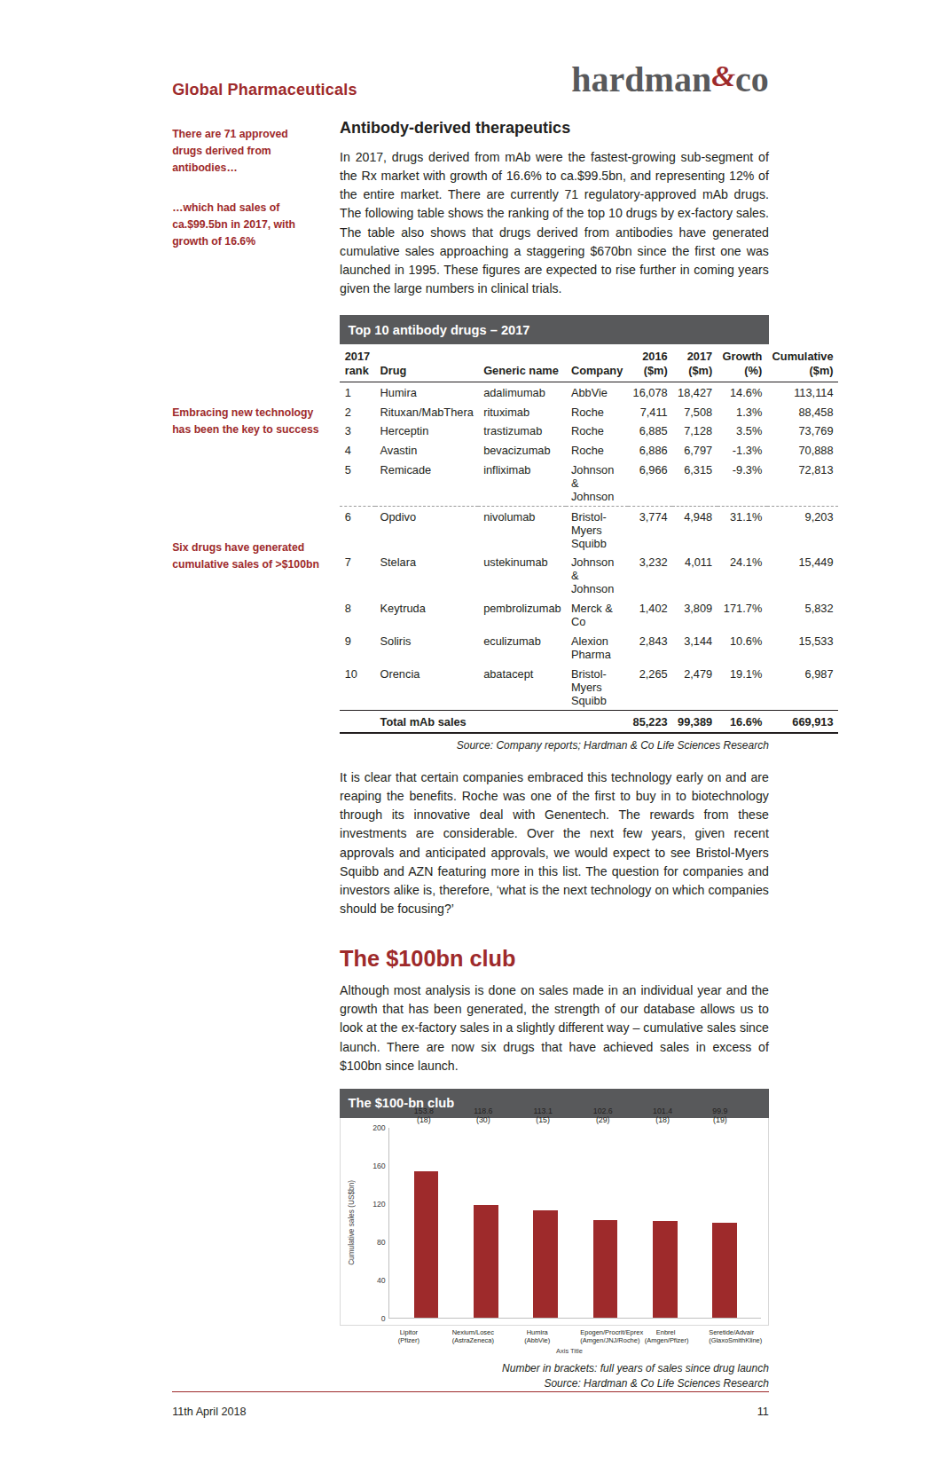Global Pharmaceuticals
hardman&co
There are 71 approved drugs derived from antibodies…
…which had sales of ca.$99.5bn in 2017, with growth of 16.6%
Embracing new technology has been the key to success
Six drugs have generated cumulative sales of >$100bn
Antibody-derived therapeutics
In 2017, drugs derived from mAb were the fastest-growing sub-segment of the Rx market with growth of 16.6% to ca.$99.5bn, and representing 12% of the entire market. There are currently 71 regulatory-approved mAb drugs. The following table shows the ranking of the top 10 drugs by ex-factory sales. The table also shows that drugs derived from antibodies have generated cumulative sales approaching a staggering $670bn since the first one was launched in 1995. These figures are expected to rise further in coming years given the large numbers in clinical trials.
Top 10 antibody drugs – 2017
| 2017 rank | Drug | Generic name | Company | 2016 ($m) | 2017 ($m) | Growth (%) | Cumulative ($m) |
| --- | --- | --- | --- | --- | --- | --- | --- |
| 1 | Humira | adalimumab | AbbVie | 16,078 | 18,427 | 14.6% | 113,114 |
| 2 | Rituxan/MabThera | rituximab | Roche | 7,411 | 7,508 | 1.3% | 88,458 |
| 3 | Herceptin | trastizumab | Roche | 6,885 | 7,128 | 3.5% | 73,769 |
| 4 | Avastin | bevacizumab | Roche | 6,886 | 6,797 | -1.3% | 70,888 |
| 5 | Remicade | infliximab | Johnson & Johnson | 6,966 | 6,315 | -9.3% | 72,813 |
| 6 | Opdivo | nivolumab | Bristol-Myers Squibb | 3,774 | 4,948 | 31.1% | 9,203 |
| 7 | Stelara | ustekinumab | Johnson & Johnson | 3,232 | 4,011 | 24.1% | 15,449 |
| 8 | Keytruda | pembrolizumab | Merck & Co | 1,402 | 3,809 | 171.7% | 5,832 |
| 9 | Soliris | eculizumab | Alexion Pharma | 2,843 | 3,144 | 10.6% | 15,533 |
| 10 | Orencia | abatacept | Bristol-Myers Squibb | 2,265 | 2,479 | 19.1% | 6,987 |
| | Total mAb sales | 85,223 | 99,389 | 16.6% | 669,913 |
Source: Company reports; Hardman & Co Life Sciences Research
It is clear that certain companies embraced this technology early on and are reaping the benefits. Roche was one of the first to buy in to biotechnology through its innovative deal with Genentech. The rewards from these investments are considerable. Over the next few years, given recent approvals and anticipated approvals, we would expect to see Bristol-Myers Squibb and AZN featuring more in this list. The question for companies and investors alike is, therefore, ‘what is the next technology on which companies should be focusing?’
The $100bn club
Although most analysis is done on sales made in an individual year and the growth that has been generated, the strength of our database allows us to look at the ex-factory sales in a slightly different way – cumulative sales since launch. There are now six drugs that have achieved sales in excess of $100bn since launch.
The $100-bn club
Cumulative sales (US$bn)
200 160 120 80 40 0
153.8
(18)
118.6
(30)
113.1
(15)
102.6
(29)
101.4
(18)
99.9
(19)
Lipitor
(Pfizer)
Nexium/Losec
(AstraZeneca)
Humira
(AbbVie)
Epogen/Procrit/Eprex
(Amgen/JNJ/Roche)
Enbrel
(Amgen/Pfizer)
Seretide/Advair
(GlaxoSmithKline)
Axis Title
Number in brackets: full years of sales since drug launch
Source: Hardman & Co Life Sciences Research
11th April 2018
11